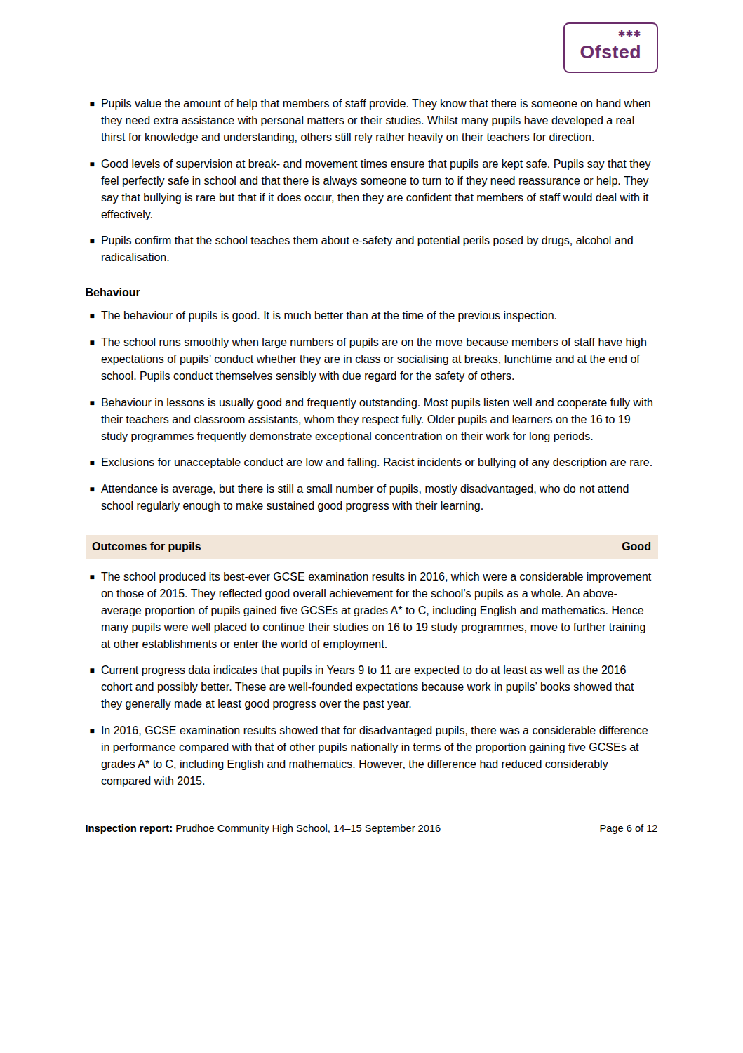✱✱✱ Ofsted
Pupils value the amount of help that members of staff provide. They know that there is someone on hand when they need extra assistance with personal matters or their studies. Whilst many pupils have developed a real thirst for knowledge and understanding, others still rely rather heavily on their teachers for direction.
Good levels of supervision at break- and movement times ensure that pupils are kept safe. Pupils say that they feel perfectly safe in school and that there is always someone to turn to if they need reassurance or help. They say that bullying is rare but that if it does occur, then they are confident that members of staff would deal with it effectively.
Pupils confirm that the school teaches them about e-safety and potential perils posed by drugs, alcohol and radicalisation.
Behaviour
The behaviour of pupils is good. It is much better than at the time of the previous inspection.
The school runs smoothly when large numbers of pupils are on the move because members of staff have high expectations of pupils’ conduct whether they are in class or socialising at breaks, lunchtime and at the end of school. Pupils conduct themselves sensibly with due regard for the safety of others.
Behaviour in lessons is usually good and frequently outstanding. Most pupils listen well and cooperate fully with their teachers and classroom assistants, whom they respect fully. Older pupils and learners on the 16 to 19 study programmes frequently demonstrate exceptional concentration on their work for long periods.
Exclusions for unacceptable conduct are low and falling. Racist incidents or bullying of any description are rare.
Attendance is average, but there is still a small number of pupils, mostly disadvantaged, who do not attend school regularly enough to make sustained good progress with their learning.
Outcomes for pupils Good
The school produced its best-ever GCSE examination results in 2016, which were a considerable improvement on those of 2015. They reflected good overall achievement for the school’s pupils as a whole. An above-average proportion of pupils gained five GCSEs at grades A* to C, including English and mathematics. Hence many pupils were well placed to continue their studies on 16 to 19 study programmes, move to further training at other establishments or enter the world of employment.
Current progress data indicates that pupils in Years 9 to 11 are expected to do at least as well as the 2016 cohort and possibly better. These are well-founded expectations because work in pupils’ books showed that they generally made at least good progress over the past year.
In 2016, GCSE examination results showed that for disadvantaged pupils, there was a considerable difference in performance compared with that of other pupils nationally in terms of the proportion gaining five GCSEs at grades A* to C, including English and mathematics. However, the difference had reduced considerably compared with 2015.
Inspection report: Prudhoe Community High School, 14–15 September 2016 Page 6 of 12